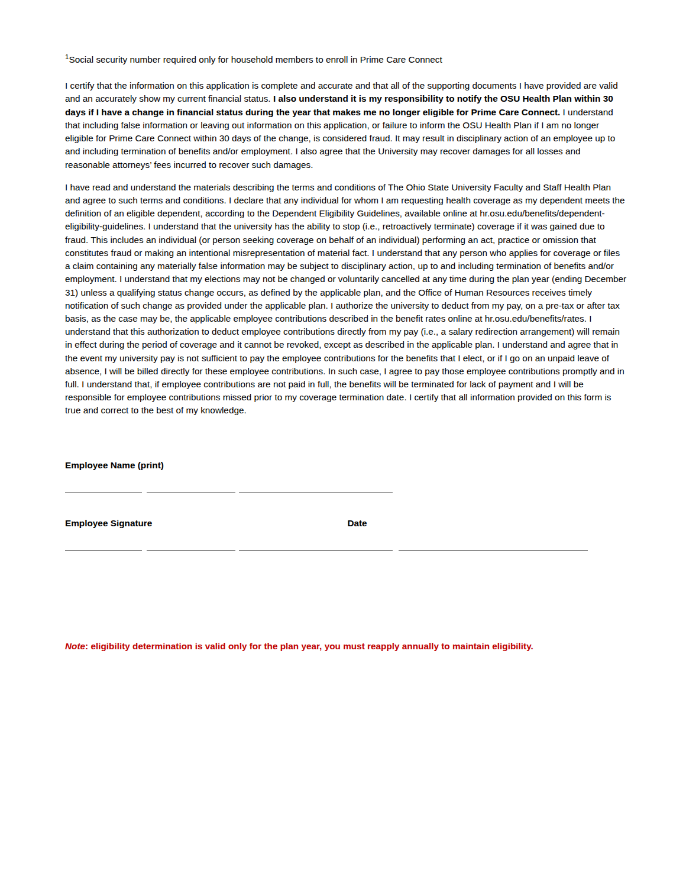1Social security number required only for household members to enroll in Prime Care Connect
I certify that the information on this application is complete and accurate and that all of the supporting documents I have provided are valid and an accurately show my current financial status. I also understand it is my responsibility to notify the OSU Health Plan within 30 days if I have a change in financial status during the year that makes me no longer eligible for Prime Care Connect. I understand that including false information or leaving out information on this application, or failure to inform the OSU Health Plan if I am no longer eligible for Prime Care Connect within 30 days of the change, is considered fraud. It may result in disciplinary action of an employee up to and including termination of benefits and/or employment. I also agree that the University may recover damages for all losses and reasonable attorneys’ fees incurred to recover such damages.
I have read and understand the materials describing the terms and conditions of The Ohio State University Faculty and Staff Health Plan and agree to such terms and conditions. I declare that any individual for whom I am requesting health coverage as my dependent meets the definition of an eligible dependent, according to the Dependent Eligibility Guidelines, available online at hr.osu.edu/benefits/dependent-eligibility-guidelines. I understand that the university has the ability to stop (i.e., retroactively terminate) coverage if it was gained due to fraud. This includes an individual (or person seeking coverage on behalf of an individual) performing an act, practice or omission that constitutes fraud or making an intentional misrepresentation of material fact. I understand that any person who applies for coverage or files a claim containing any materially false information may be subject to disciplinary action, up to and including termination of benefits and/or employment. I understand that my elections may not be changed or voluntarily cancelled at any time during the plan year (ending December 31) unless a qualifying status change occurs, as defined by the applicable plan, and the Office of Human Resources receives timely notification of such change as provided under the applicable plan. I authorize the university to deduct from my pay, on a pre-tax or after tax basis, as the case may be, the applicable employee contributions described in the benefit rates online at hr.osu.edu/benefits/rates. I understand that this authorization to deduct employee contributions directly from my pay (i.e., a salary redirection arrangement) will remain in effect during the period of coverage and it cannot be revoked, except as described in the applicable plan. I understand and agree that in the event my university pay is not sufficient to pay the employee contributions for the benefits that I elect, or if I go on an unpaid leave of absence, I will be billed directly for these employee contributions. In such case, I agree to pay those employee contributions promptly and in full. I understand that, if employee contributions are not paid in full, the benefits will be terminated for lack of payment and I will be responsible for employee contributions missed prior to my coverage termination date. I certify that all information provided on this form is true and correct to the best of my knowledge.
Employee Name (print)
Employee Signature
Date
Note: eligibility determination is valid only for the plan year, you must reapply annually to maintain eligibility.